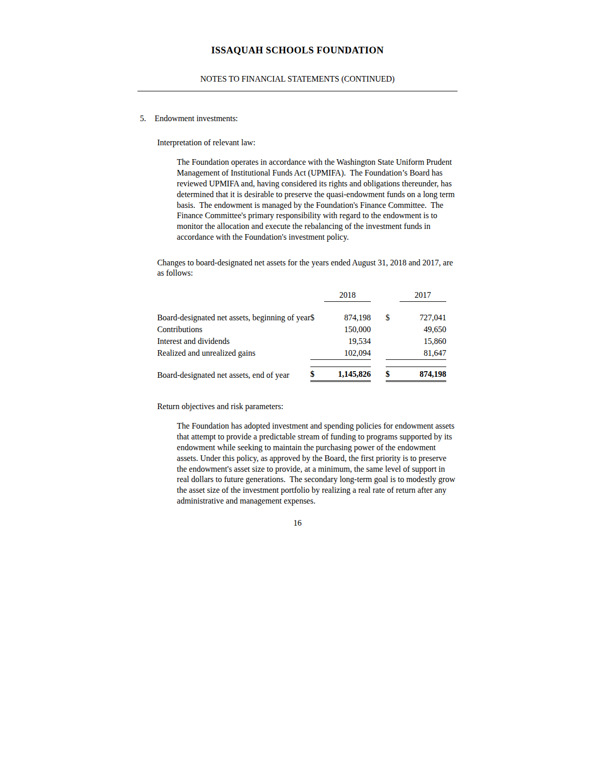ISSAQUAH SCHOOLS FOUNDATION
NOTES TO FINANCIAL STATEMENTS (CONTINUED)
5. Endowment investments:
Interpretation of relevant law:
The Foundation operates in accordance with the Washington State Uniform Prudent Management of Institutional Funds Act (UPMIFA). The Foundation’s Board has reviewed UPMIFA and, having considered its rights and obligations thereunder, has determined that it is desirable to preserve the quasi-endowment funds on a long term basis. The endowment is managed by the Foundation's Finance Committee. The Finance Committee's primary responsibility with regard to the endowment is to monitor the allocation and execute the rebalancing of the investment funds in accordance with the Foundation's investment policy.
Changes to board-designated net assets for the years ended August 31, 2018 and 2017, are as follows:
| | | 2018 | | | 2017 |
| Board-designated net assets, beginning of year | $ | 874,198 | | $ | 727,041 |
| Contributions | | 150,000 | | | 49,650 |
| Interest and dividends | | 19,534 | | | 15,860 |
| Realized and unrealized gains | | 102,094 | | | 81,647 |
| Board-designated net assets, end of year | $ | 1,145,826 | | $ | 874,198 |
Return objectives and risk parameters:
The Foundation has adopted investment and spending policies for endowment assets that attempt to provide a predictable stream of funding to programs supported by its endowment while seeking to maintain the purchasing power of the endowment assets. Under this policy, as approved by the Board, the first priority is to preserve the endowment's asset size to provide, at a minimum, the same level of support in real dollars to future generations. The secondary long-term goal is to modestly grow the asset size of the investment portfolio by realizing a real rate of return after any administrative and management expenses.
16